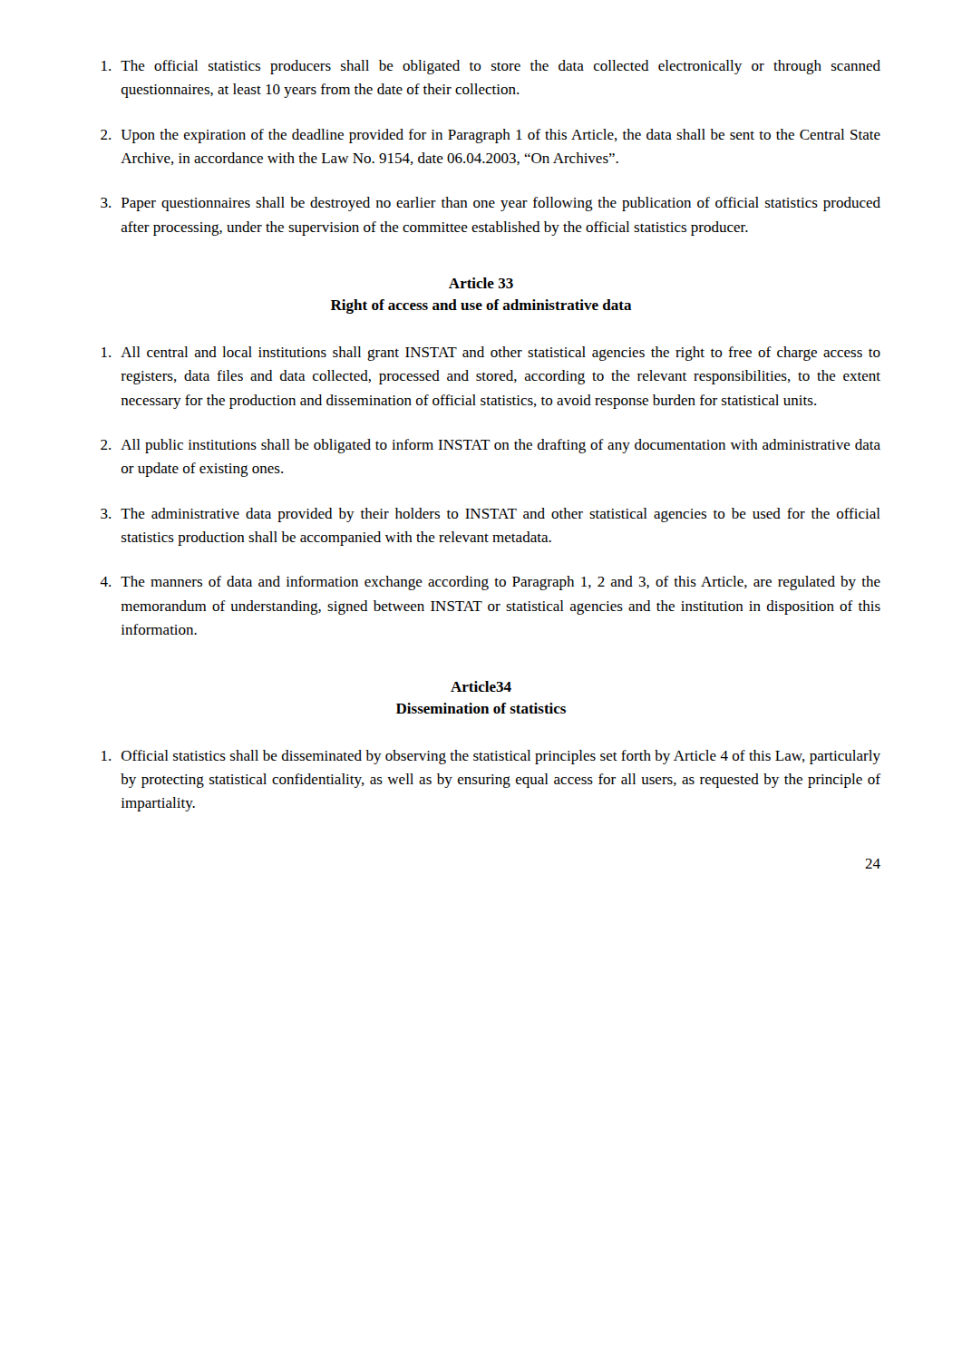The official statistics producers shall be obligated to store the data collected electronically or through scanned questionnaires, at least 10 years from the date of their collection.
Upon the expiration of the deadline provided for in Paragraph 1 of this Article, the data shall be sent to the Central State Archive, in accordance with the Law No. 9154, date 06.04.2003, “On Archives”.
Paper questionnaires shall be destroyed no earlier than one year following the publication of official statistics produced after processing, under the supervision of the committee established by the official statistics producer.
Article 33Right of access and use of administrative data
All central and local institutions shall grant INSTAT and other statistical agencies the right to free of charge access to registers, data files and data collected, processed and stored, according to the relevant responsibilities, to the extent necessary for the production and dissemination of official statistics, to avoid response burden for statistical units.
All public institutions shall be obligated to inform INSTAT on the drafting of any documentation with administrative data or update of existing ones.
The administrative data provided by their holders to INSTAT and other statistical agencies to be used for the official statistics production shall be accompanied with the relevant metadata.
The manners of data and information exchange according to Paragraph 1, 2 and 3, of this Article, are regulated by the memorandum of understanding, signed between INSTAT or statistical agencies and the institution in disposition of this information.
Article34Dissemination of statistics
Official statistics shall be disseminated by observing the statistical principles set forth by Article 4 of this Law, particularly by protecting statistical confidentiality, as well as by ensuring equal access for all users, as requested by the principle of impartiality.
24